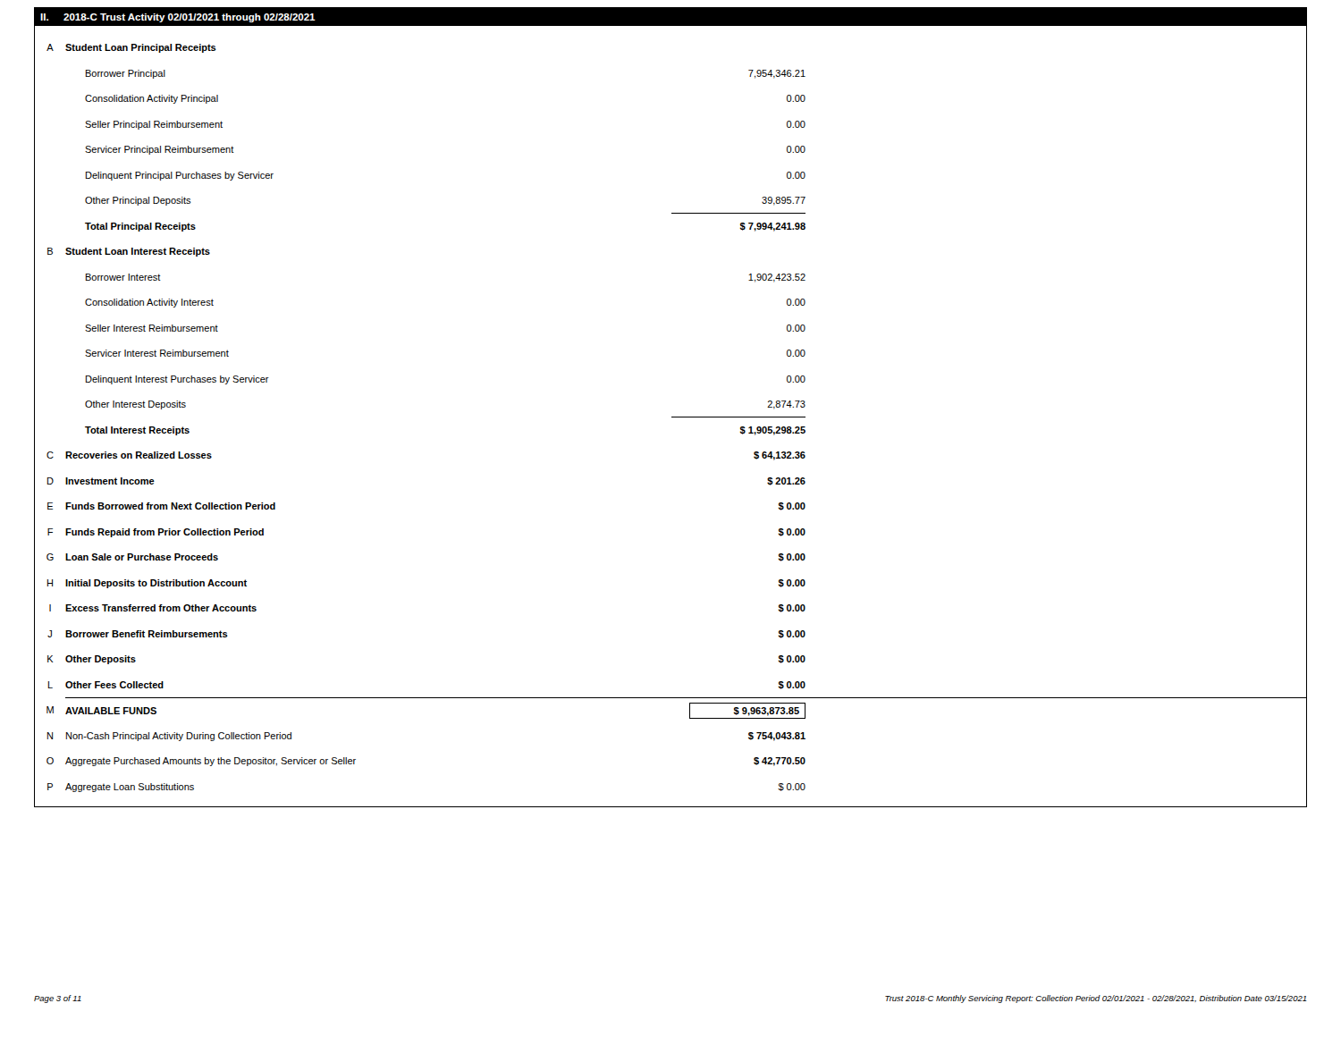II. 2018-C Trust Activity 02/01/2021 through 02/28/2021
| A | Student Loan Principal Receipts | | |
| | Borrower Principal | 7,954,346.21 | |
| | Consolidation Activity Principal | 0.00 | |
| | Seller Principal Reimbursement | 0.00 | |
| | Servicer Principal Reimbursement | 0.00 | |
| | Delinquent Principal Purchases by Servicer | 0.00 | |
| | Other Principal Deposits | 39,895.77 | |
| | Total Principal Receipts | $ 7,994,241.98 | |
| B | Student Loan Interest Receipts | | |
| | Borrower Interest | 1,902,423.52 | |
| | Consolidation Activity Interest | 0.00 | |
| | Seller Interest Reimbursement | 0.00 | |
| | Servicer Interest Reimbursement | 0.00 | |
| | Delinquent Interest Purchases by Servicer | 0.00 | |
| | Other Interest Deposits | 2,874.73 | |
| | Total Interest Receipts | $ 1,905,298.25 | |
| C | Recoveries on Realized Losses | $ 64,132.36 | |
| D | Investment Income | $ 201.26 | |
| E | Funds Borrowed from Next Collection Period | $ 0.00 | |
| F | Funds Repaid from Prior Collection Period | $ 0.00 | |
| G | Loan Sale or Purchase Proceeds | $ 0.00 | |
| H | Initial Deposits to Distribution Account | $ 0.00 | |
| I | Excess Transferred from Other Accounts | $ 0.00 | |
| J | Borrower Benefit Reimbursements | $ 0.00 | |
| K | Other Deposits | $ 0.00 | |
| L | Other Fees Collected | $ 0.00 | |
| M | AVAILABLE FUNDS | $ 9,963,873.85 | |
| N | Non-Cash Principal Activity During Collection Period | $ 754,043.81 | |
| O | Aggregate Purchased Amounts by the Depositor, Servicer or Seller | $ 42,770.50 | |
| P | Aggregate Loan Substitutions | $ 0.00 | |
Page 3 of 11 Trust 2018-C Monthly Servicing Report: Collection Period 02/01/2021 - 02/28/2021, Distribution Date 03/15/2021